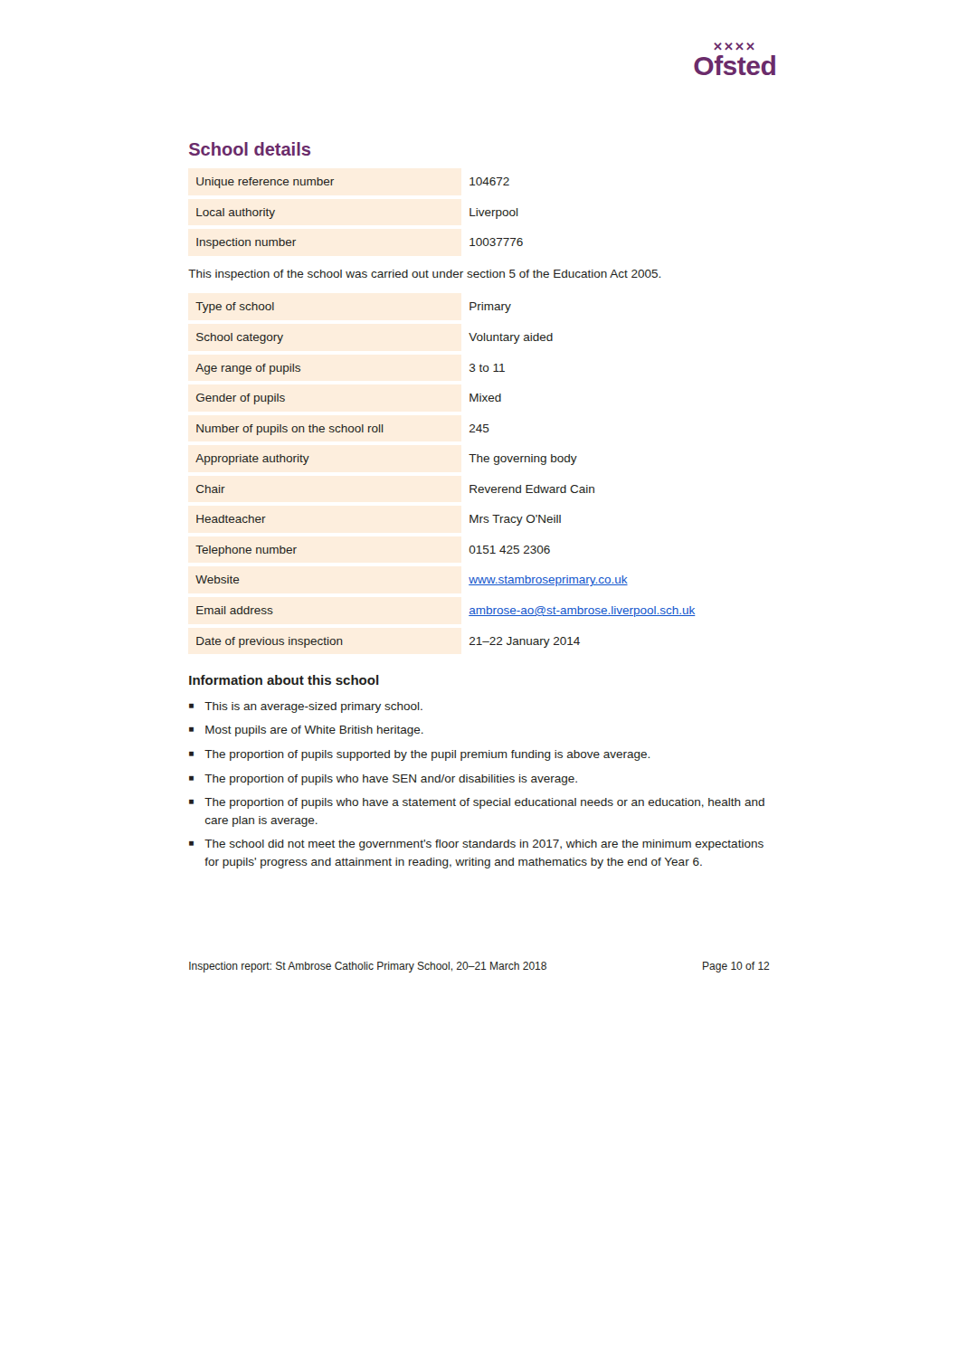✕✕✕✕
Ofsted
School details
| Unique reference number | 104672 |
| Local authority | Liverpool |
| Inspection number | 10037776 |
This inspection of the school was carried out under section 5 of the Education Act 2005.
| Type of school | Primary |
| School category | Voluntary aided |
| Age range of pupils | 3 to 11 |
| Gender of pupils | Mixed |
| Number of pupils on the school roll | 245 |
| Appropriate authority | The governing body |
| Chair | Reverend Edward Cain |
| Headteacher | Mrs Tracy O'Neill |
| Telephone number | 0151 425 2306 |
| Website | www.stambroseprimary.co.uk |
| Email address | ambrose-ao@st-ambrose.liverpool.sch.uk |
| Date of previous inspection | 21–22 January 2014 |
Information about this school
This is an average-sized primary school.
Most pupils are of White British heritage.
The proportion of pupils supported by the pupil premium funding is above average.
The proportion of pupils who have SEN and/or disabilities is average.
The proportion of pupils who have a statement of special educational needs or an education, health and care plan is average.
The school did not meet the government's floor standards in 2017, which are the minimum expectations for pupils' progress and attainment in reading, writing and mathematics by the end of Year 6.
Inspection report: St Ambrose Catholic Primary School, 20–21 March 2018
Page 10 of 12